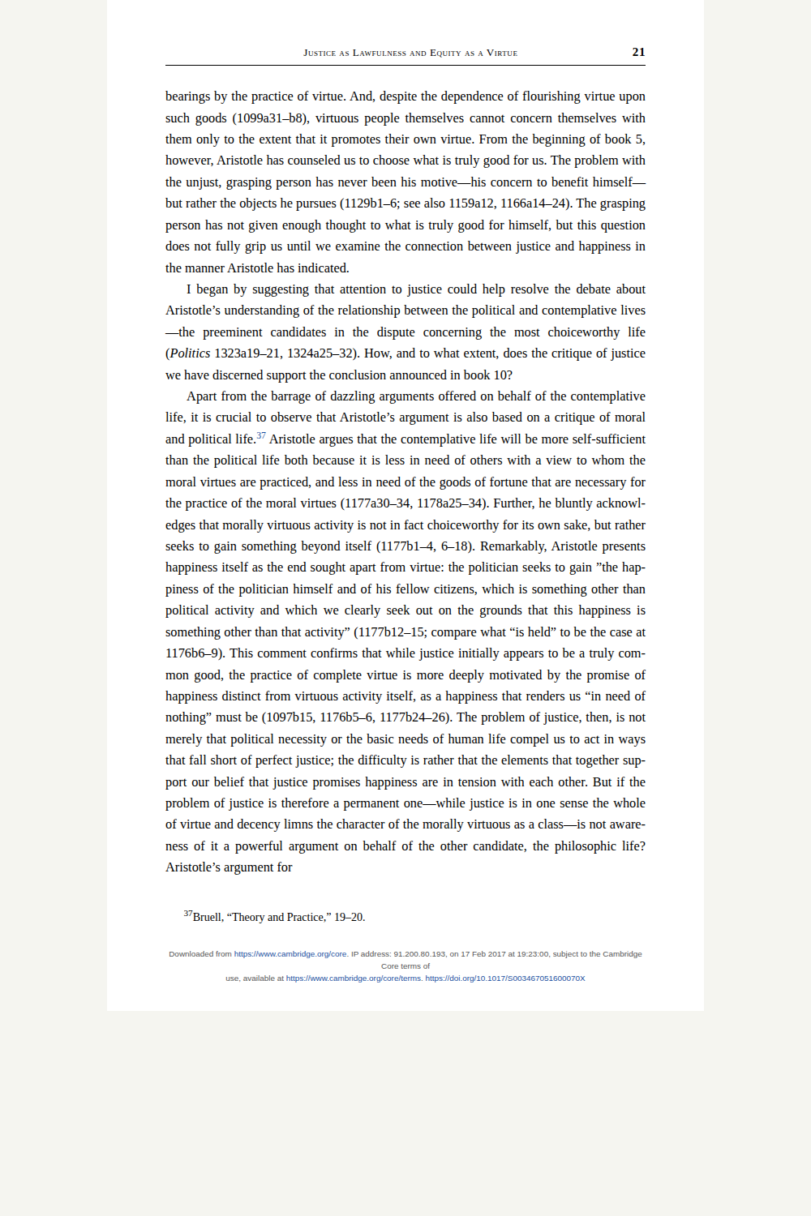Justice as Lawfulness and Equity as a Virtue 21
bearings by the practice of virtue. And, despite the dependence of flourishing virtue upon such goods (1099a31–b8), virtuous people themselves cannot concern themselves with them only to the extent that it promotes their own virtue. From the beginning of book 5, however, Aristotle has counseled us to choose what is truly good for us. The problem with the unjust, grasping person has never been his motive—his concern to benefit himself—but rather the objects he pursues (1129b1–6; see also 1159a12, 1166a14–24). The grasping person has not given enough thought to what is truly good for himself, but this question does not fully grip us until we examine the connection between justice and happiness in the manner Aristotle has indicated.
I began by suggesting that attention to justice could help resolve the debate about Aristotle’s understanding of the relationship between the political and contemplative lives—the preeminent candidates in the dispute concerning the most choiceworthy life (Politics 1323a19–21, 1324a25–32). How, and to what extent, does the critique of justice we have discerned support the conclusion announced in book 10?
Apart from the barrage of dazzling arguments offered on behalf of the contemplative life, it is crucial to observe that Aristotle’s argument is also based on a critique of moral and political life.37 Aristotle argues that the contemplative life will be more self-sufficient than the political life both because it is less in need of others with a view to whom the moral virtues are practiced, and less in need of the goods of fortune that are necessary for the practice of the moral virtues (1177a30–34, 1178a25–34). Further, he bluntly acknowledges that morally virtuous activity is not in fact choiceworthy for its own sake, but rather seeks to gain something beyond itself (1177b1–4, 6–18). Remarkably, Aristotle presents happiness itself as the end sought apart from virtue: the politician seeks to gain ”the happiness of the politician himself and of his fellow citizens, which is something other than political activity and which we clearly seek out on the grounds that this happiness is something other than that activity” (1177b12–15; compare what “is held” to be the case at 1176b6–9). This comment confirms that while justice initially appears to be a truly common good, the practice of complete virtue is more deeply motivated by the promise of happiness distinct from virtuous activity itself, as a happiness that renders us “in need of nothing” must be (1097b15, 1176b5–6, 1177b24–26). The problem of justice, then, is not merely that political necessity or the basic needs of human life compel us to act in ways that fall short of perfect justice; the difficulty is rather that the elements that together support our belief that justice promises happiness are in tension with each other. But if the problem of justice is therefore a permanent one—while justice is in one sense the whole of virtue and decency limns the character of the morally virtuous as a class—is not awareness of it a powerful argument on behalf of the other candidate, the philosophic life? Aristotle’s argument for
37Bruell, “Theory and Practice,” 19–20.
Downloaded from https://www.cambridge.org/core. IP address: 91.200.80.193, on 17 Feb 2017 at 19:23:00, subject to the Cambridge Core terms of
use, available at https://www.cambridge.org/core/terms. https://doi.org/10.1017/S003467051600070X